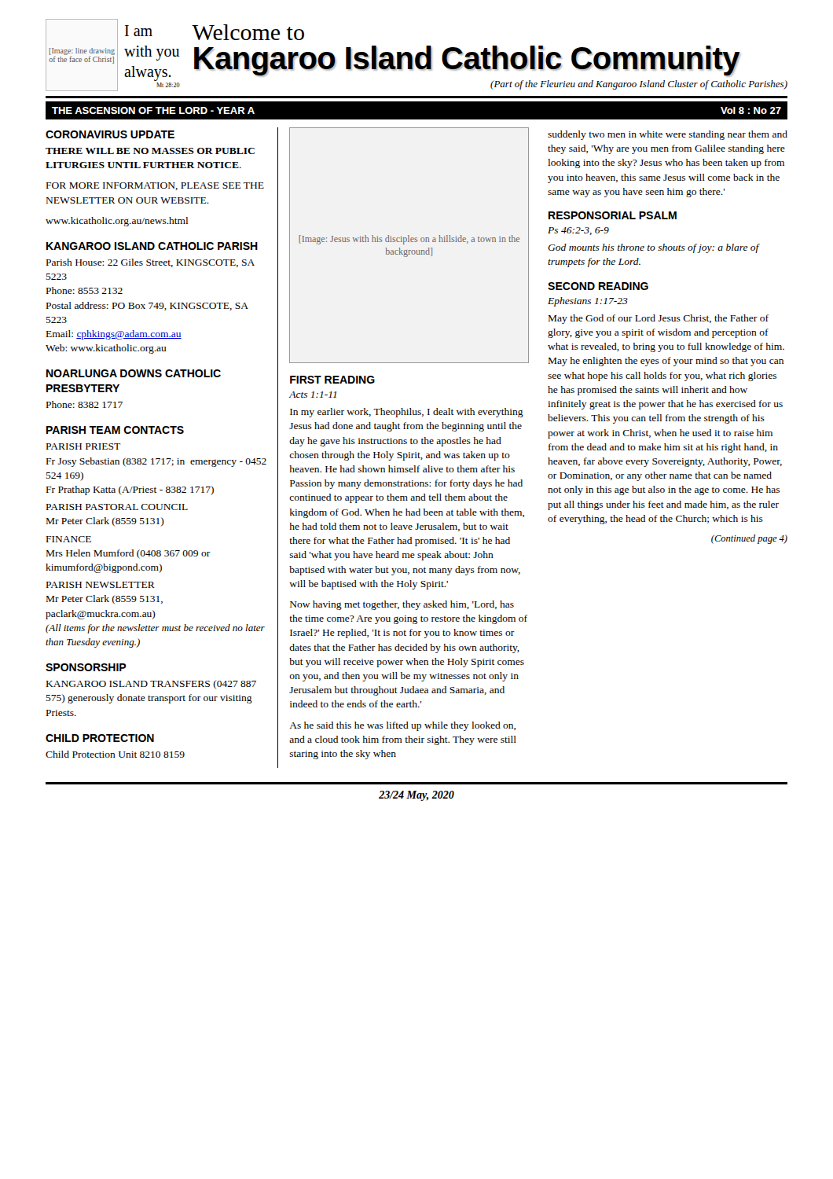[Image: line drawing of the face of Christ]
I am
with you
always. Mt 28:20
Welcome to
Kangaroo Island Catholic Community
(Part of the Fleurieu and Kangaroo Island Cluster of Catholic Parishes)
THE ASCENSION OF THE LORD - YEAR A Vol 8 : No 27
Coronavirus Update
THERE WILL BE NO MASSES OR PUBLIC LITURGIES UNTIL FURTHER NOTICE.
FOR MORE INFORMATION, PLEASE SEE THE NEWSLETTER ON OUR WEBSITE.
www.kicatholic.org.au/news.html
Kangaroo Island Catholic Parish
Parish House: 22 Giles Street, KINGSCOTE, SA 5223
Phone: 8553 2132
Postal address: PO Box 749, KINGSCOTE, SA 5223
Email: cphkings@adam.com.au
Web: www.kicatholic.org.au
Noarlunga Downs Catholic Presbytery
Phone: 8382 1717
Parish Team Contacts
PARISH PRIEST
Fr Josy Sebastian (8382 1717; in emergency - 0452 524 169)
Fr Prathap Katta (A/Priest - 8382 1717)
PARISH PASTORAL COUNCIL
Mr Peter Clark (8559 5131)
FINANCE
Mrs Helen Mumford (0408 367 009 or kimumford@bigpond.com)
PARISH NEWSLETTER
Mr Peter Clark (8559 5131, paclark@muckra.com.au)
(All items for the newsletter must be received no later than Tuesday evening.)
Sponsorship
KANGAROO ISLAND TRANSFERS (0427 887 575) generously donate transport for our visiting Priests.
Child Protection
Child Protection Unit 8210 8159
[Image: Jesus with his disciples on a hillside, a town in the background]
First Reading
Acts 1:1-11
In my earlier work, Theophilus, I dealt with everything Jesus had done and taught from the beginning until the day he gave his instructions to the apostles he had chosen through the Holy Spirit, and was taken up to heaven. He had shown himself alive to them after his Passion by many demonstrations: for forty days he had continued to appear to them and tell them about the kingdom of God. When he had been at table with them, he had told them not to leave Jerusalem, but to wait there for what the Father had promised. 'It is' he had said 'what you have heard me speak about: John baptised with water but you, not many days from now, will be baptised with the Holy Spirit.'
Now having met together, they asked him, 'Lord, has the time come? Are you going to restore the kingdom of Israel?' He replied, 'It is not for you to know times or dates that the Father has decided by his own authority, but you will receive power when the Holy Spirit comes on you, and then you will be my witnesses not only in Jerusalem but throughout Judaea and Samaria, and indeed to the ends of the earth.'
As he said this he was lifted up while they looked on, and a cloud took him from their sight. They were still staring into the sky when
suddenly two men in white were standing near them and they said, 'Why are you men from Galilee standing here looking into the sky? Jesus who has been taken up from you into heaven, this same Jesus will come back in the same way as you have seen him go there.'
Responsorial Psalm
Ps 46:2-3, 6-9
God mounts his throne to shouts of joy: a blare of trumpets for the Lord.
Second Reading
Ephesians 1:17-23
May the God of our Lord Jesus Christ, the Father of glory, give you a spirit of wisdom and perception of what is revealed, to bring you to full knowledge of him. May he enlighten the eyes of your mind so that you can see what hope his call holds for you, what rich glories he has promised the saints will inherit and how infinitely great is the power that he has exercised for us believers. This you can tell from the strength of his power at work in Christ, when he used it to raise him from the dead and to make him sit at his right hand, in heaven, far above every Sovereignty, Authority, Power, or Domination, or any other name that can be named not only in this age but also in the age to come. He has put all things under his feet and made him, as the ruler of everything, the head of the Church; which is his
(Continued page 4)
23/24 May, 2020